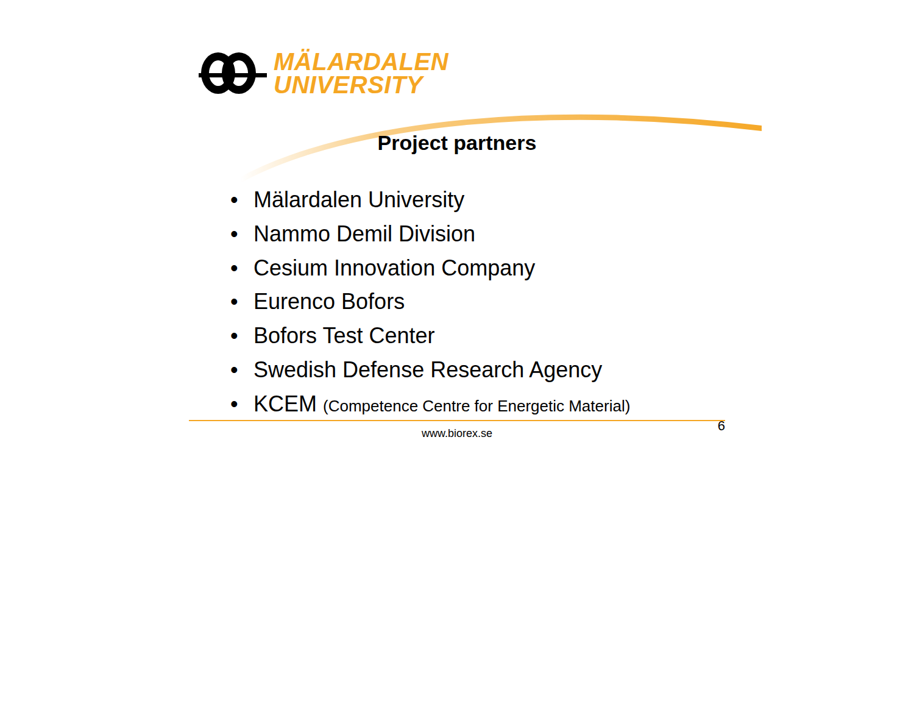MÄLARDALEN
UNIVERSITY
Project partners
Mälardalen University
Nammo Demil Division
Cesium Innovation Company
Eurenco Bofors
Bofors Test Center
Swedish Defense Research Agency
KCEM (Competence Centre for Energetic Material)
www.biorex.se 6